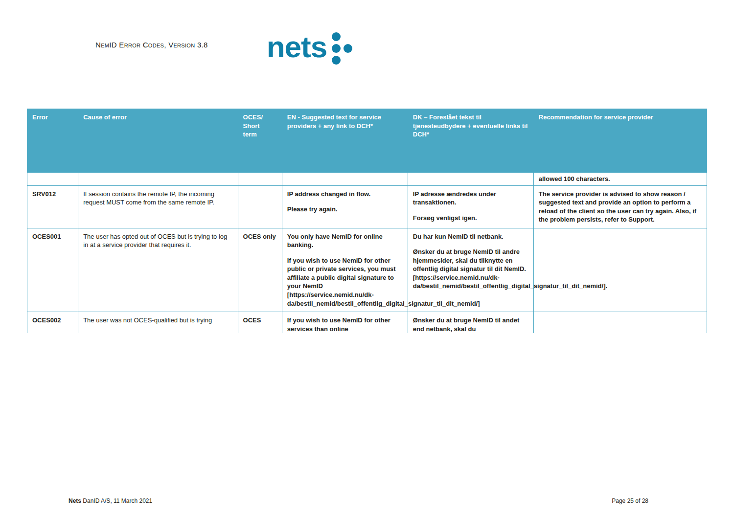NemID Error Codes, version 3.8
nets
| Error | Cause of error | OCES/ Short term | EN - Suggested text for service providers + any link to DCH* | DK – Foreslået tekst til tjenesteudbydere + eventuelle links til DCH* | Recommendation for service provider |
| --- | --- | --- | --- | --- | --- |
| | | | | | allowed 100 characters. |
| SRV012 | If session contains the remote IP, the incoming request MUST come from the same remote IP. | | IP address changed in flow. Please try again. | IP adresse ændredes under transaktionen. Forsøg venligst igen. | The service provider is advised to show reason / suggested text and provide an option to perform a reload of the client so the user can try again. Also, if the problem persists, refer to Support. |
| OCES001 | The user has opted out of OCES but is trying to log in at a service provider that requires it. | OCES only | You only have NemID for online banking. If you wish to use NemID for other public or private services, you must affiliate a public digital signature to your NemID [https://service.nemid.nu/dk-da/bestil_nemid/bestil_offentlig_digital_signatur_til_dit_nemid/] | Du har kun NemID til netbank. Ønsker du at bruge NemID til andre hjemmesider, skal du tilknytte en offentlig digital signatur til dit NemID. [https://service.nemid.nu/dk-da/bestil_nemid/bestil_offentlig_digital_signatur_til_dit_nemid/]. | |
| OCES002 | The user was not OCES-qualified but is trying | OCES | If you wish to use NemID for other services than online | Ønsker du at bruge NemID til andet end netbank, skal du | |
Nets DanID A/S, 11 March 2021
Page 25 of 28